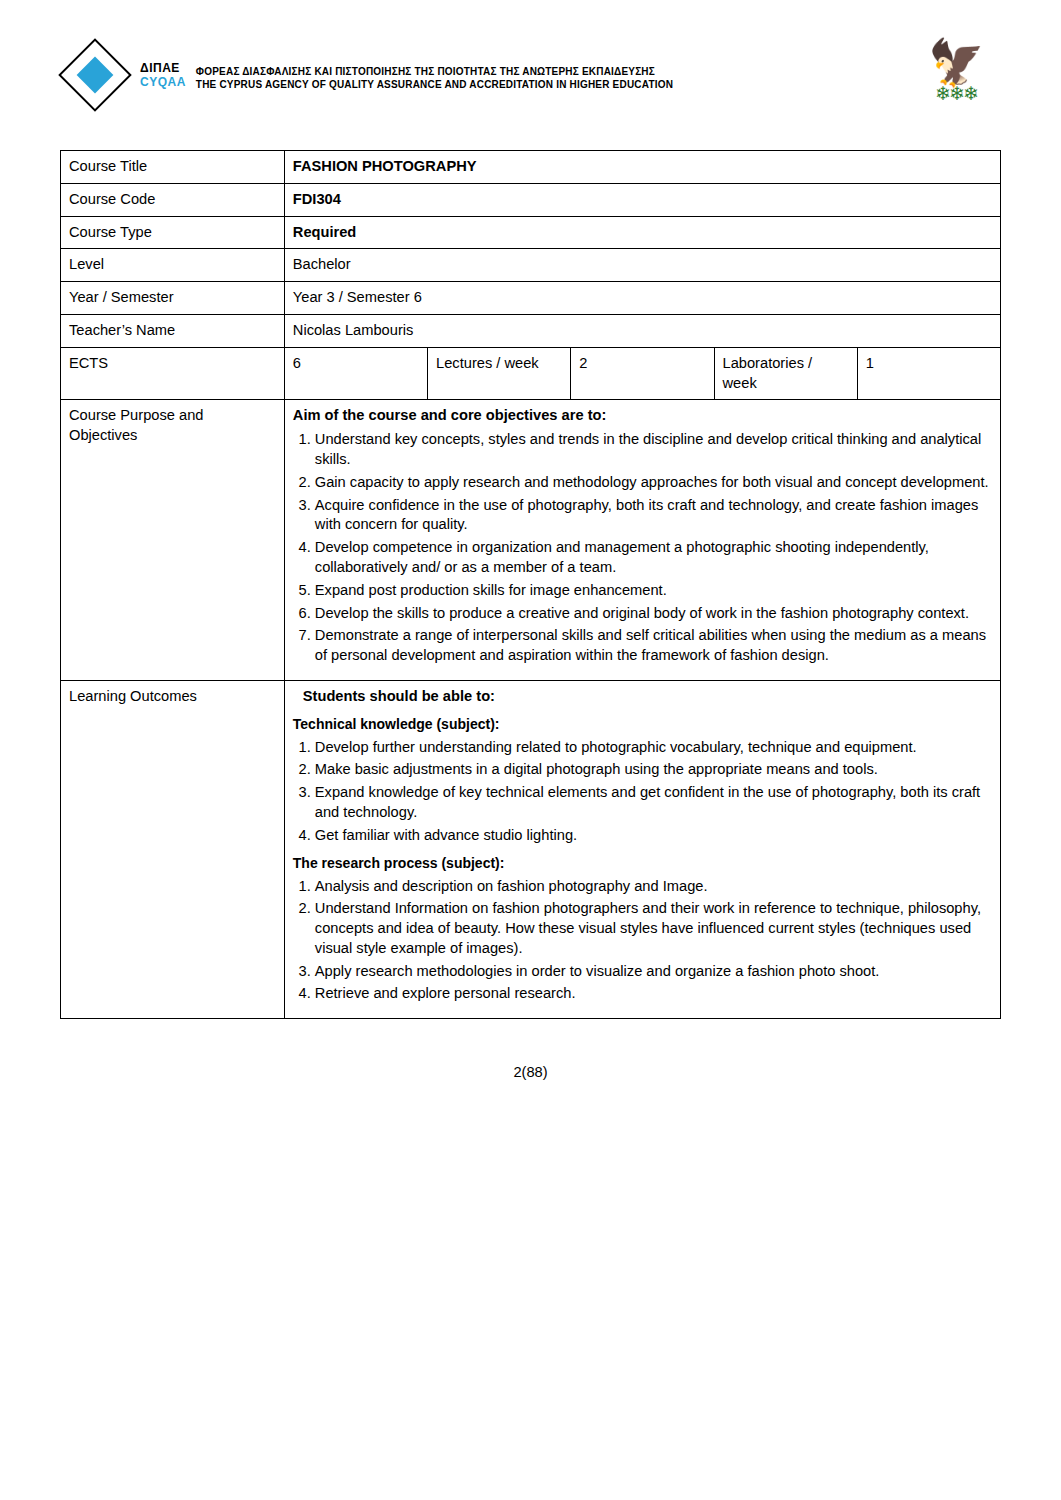ΔΙΠΑΕ
CYQAA
ΦΟΡΕΑΣ ΔΙΑΣΦΑΛΙΣΗΣ ΚΑΙ ΠΙΣΤΟΠΟΙΗΣΗΣ ΤΗΣ ΠΟΙΟΤΗΤΑΣ ΤΗΣ ΑΝΩΤΕΡΗΣ ΕΚΠΑΙΔΕΥΣΗΣ
THE CYPRUS AGENCY OF QUALITY ASSURANCE AND ACCREDITATION IN HIGHER EDUCATION
🦅
❄❄❄
| Course Title | FASHION PHOTOGRAPHY |
| Course Code | FDI304 |
| Course Type | Required |
| Level | Bachelor |
| Year / Semester | Year 3 / Semester 6 |
| Teacher’s Name | Nicolas Lambouris |
| ECTS | 6 | Lectures / week | 2 | Laboratories / week | 1 |
| Course Purpose and Objectives | Aim of the course and core objectives are to: Understand key concepts, styles and trends in the discipline and develop critical thinking and analytical skills. Gain capacity to apply research and methodology approaches for both visual and concept development. Acquire confidence in the use of photography, both its craft and technology, and create fashion images with concern for quality. Develop competence in organization and management a photographic shooting independently, collaboratively and/ or as a member of a team. Expand post production skills for image enhancement. Develop the skills to produce a creative and original body of work in the fashion photography context. Demonstrate a range of interpersonal skills and self critical abilities when using the medium as a means of personal development and aspiration within the framework of fashion design. |
| Learning Outcomes | Students should be able to: Technical knowledge (subject): Develop further understanding related to photographic vocabulary, technique and equipment. Make basic adjustments in a digital photograph using the appropriate means and tools. Expand knowledge of key technical elements and get confident in the use of photography, both its craft and technology. Get familiar with advance studio lighting. The research process (subject): Analysis and description on fashion photography and Image. Understand Information on fashion photographers and their work in reference to technique, philosophy, concepts and idea of beauty. How these visual styles have influenced current styles (techniques used visual style example of images). Apply research methodologies in order to visualize and organize a fashion photo shoot. Retrieve and explore personal research. |
2(88)